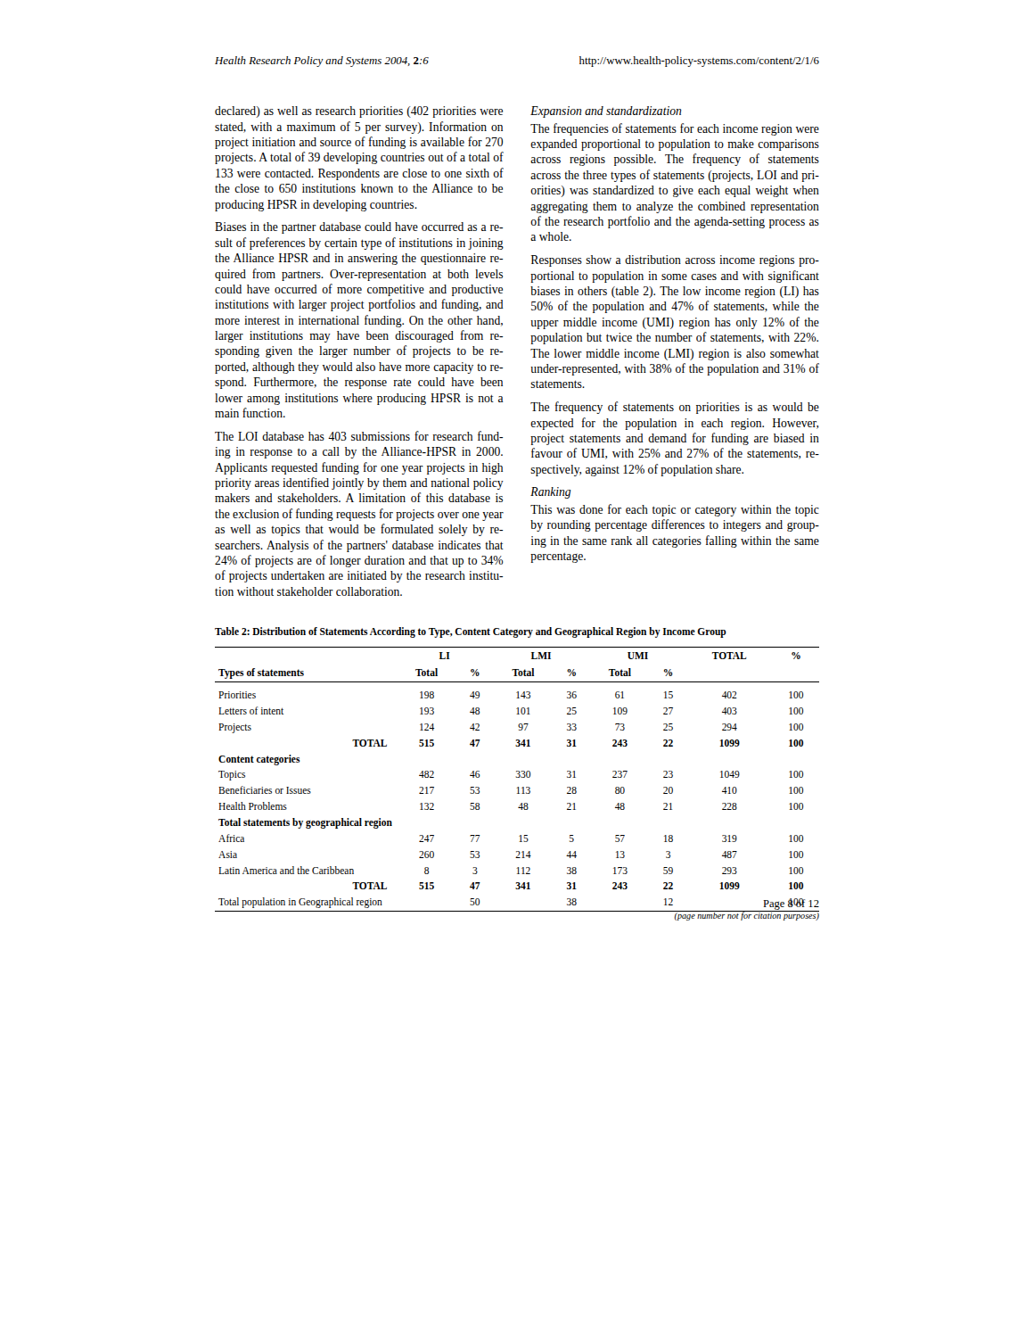Health Research Policy and Systems 2004, 2:6
http://www.health-policy-systems.com/content/2/1/6
declared) as well as research priorities (402 priorities were stated, with a maximum of 5 per survey). Information on project initiation and source of funding is available for 270 projects. A total of 39 developing countries out of a total of 133 were contacted. Respondents are close to one sixth of the close to 650 institutions known to the Alliance to be producing HPSR in developing countries.
Biases in the partner database could have occurred as a result of preferences by certain type of institutions in joining the Alliance HPSR and in answering the questionnaire required from partners. Over-representation at both levels could have occurred of more competitive and productive institutions with larger project portfolios and funding, and more interest in international funding. On the other hand, larger institutions may have been discouraged from responding given the larger number of projects to be reported, although they would also have more capacity to respond. Furthermore, the response rate could have been lower among institutions where producing HPSR is not a main function.
The LOI database has 403 submissions for research funding in response to a call by the Alliance-HPSR in 2000. Applicants requested funding for one year projects in high priority areas identified jointly by them and national policy makers and stakeholders. A limitation of this database is the exclusion of funding requests for projects over one year as well as topics that would be formulated solely by researchers. Analysis of the partners' database indicates that 24% of projects are of longer duration and that up to 34% of projects undertaken are initiated by the research institution without stakeholder collaboration.
Expansion and standardization
The frequencies of statements for each income region were expanded proportional to population to make comparisons across regions possible. The frequency of statements across the three types of statements (projects, LOI and priorities) was standardized to give each equal weight when aggregating them to analyze the combined representation of the research portfolio and the agenda-setting process as a whole.
Responses show a distribution across income regions proportional to population in some cases and with significant biases in others (table 2). The low income region (LI) has 50% of the population and 47% of statements, while the upper middle income (UMI) region has only 12% of the population but twice the number of statements, with 22%. The lower middle income (LMI) region is also somewhat under-represented, with 38% of the population and 31% of statements.
The frequency of statements on priorities is as would be expected for the population in each region. However, project statements and demand for funding are biased in favour of UMI, with 25% and 27% of the statements, respectively, against 12% of population share.
Ranking
This was done for each topic or category within the topic by rounding percentage differences to integers and grouping in the same rank all categories falling within the same percentage.
Table 2: Distribution of Statements According to Type, Content Category and Geographical Region by Income Group
| | LI | LMI | UMI | TOTAL | % |
| --- | --- | --- | --- | --- | --- |
| Types of statements | Total | % | Total | % | Total | % | | |
| Priorities | 198 | 49 | 143 | 36 | 61 | 15 | 402 | 100 |
| Letters of intent | 193 | 48 | 101 | 25 | 109 | 27 | 403 | 100 |
| Projects | 124 | 42 | 97 | 33 | 73 | 25 | 294 | 100 |
| TOTAL | 515 | 47 | 341 | 31 | 243 | 22 | 1099 | 100 |
| Content categories | |
| Topics | 482 | 46 | 330 | 31 | 237 | 23 | 1049 | 100 |
| Beneficiaries or Issues | 217 | 53 | 113 | 28 | 80 | 20 | 410 | 100 |
| Health Problems | 132 | 58 | 48 | 21 | 48 | 21 | 228 | 100 |
| Total statements by geographical region | |
| Africa | 247 | 77 | 15 | 5 | 57 | 18 | 319 | 100 |
| Asia | 260 | 53 | 214 | 44 | 13 | 3 | 487 | 100 |
| Latin America and the Caribbean | 8 | 3 | 112 | 38 | 173 | 59 | 293 | 100 |
| TOTAL | 515 | 47 | 341 | 31 | 243 | 22 | 1099 | 100 |
| Total population in Geographical region | | 50 | | 38 | | 12 | | 100 |
Page 8 of 12
(page number not for citation purposes)